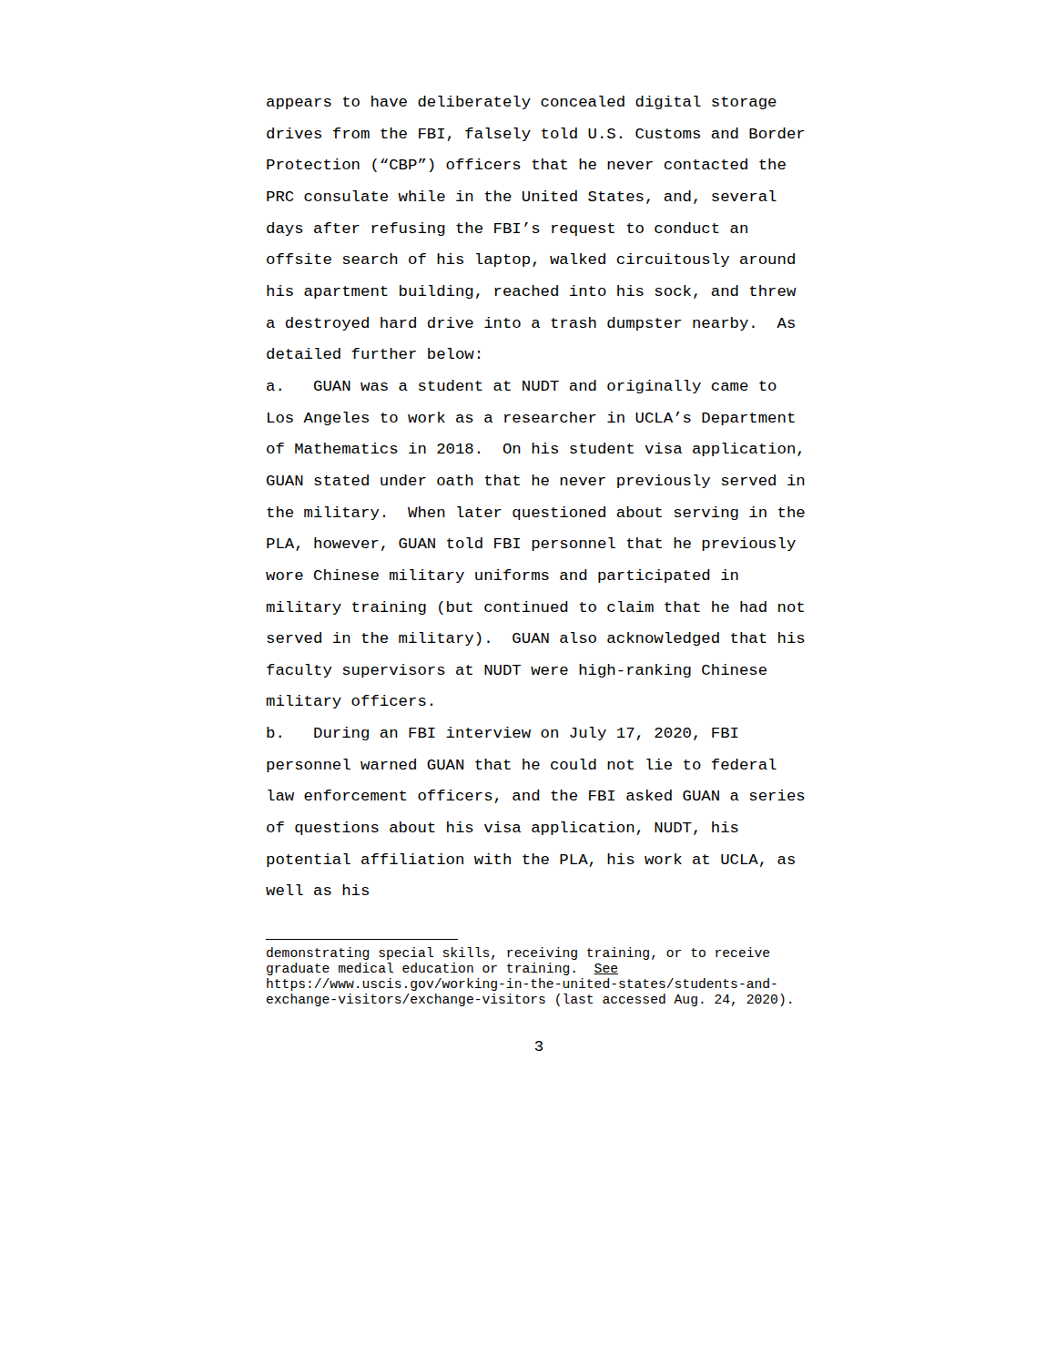appears to have deliberately concealed digital storage drives from the FBI, falsely told U.S. Customs and Border Protection (“CBP”) officers that he never contacted the PRC consulate while in the United States, and, several days after refusing the FBI’s request to conduct an offsite search of his laptop, walked circuitously around his apartment building, reached into his sock, and threw a destroyed hard drive into a trash dumpster nearby. As detailed further below:
a. GUAN was a student at NUDT and originally came to Los Angeles to work as a researcher in UCLA’s Department of Mathematics in 2018. On his student visa application, GUAN stated under oath that he never previously served in the military. When later questioned about serving in the PLA, however, GUAN told FBI personnel that he previously wore Chinese military uniforms and participated in military training (but continued to claim that he had not served in the military). GUAN also acknowledged that his faculty supervisors at NUDT were high-ranking Chinese military officers.
b. During an FBI interview on July 17, 2020, FBI personnel warned GUAN that he could not lie to federal law enforcement officers, and the FBI asked GUAN a series of questions about his visa application, NUDT, his potential affiliation with the PLA, his work at UCLA, as well as his
demonstrating special skills, receiving training, or to receive graduate medical education or training. See
https://www.uscis.gov/working-in-the-united-states/students-and-exchange-visitors/exchange-visitors (last accessed Aug. 24, 2020).
3